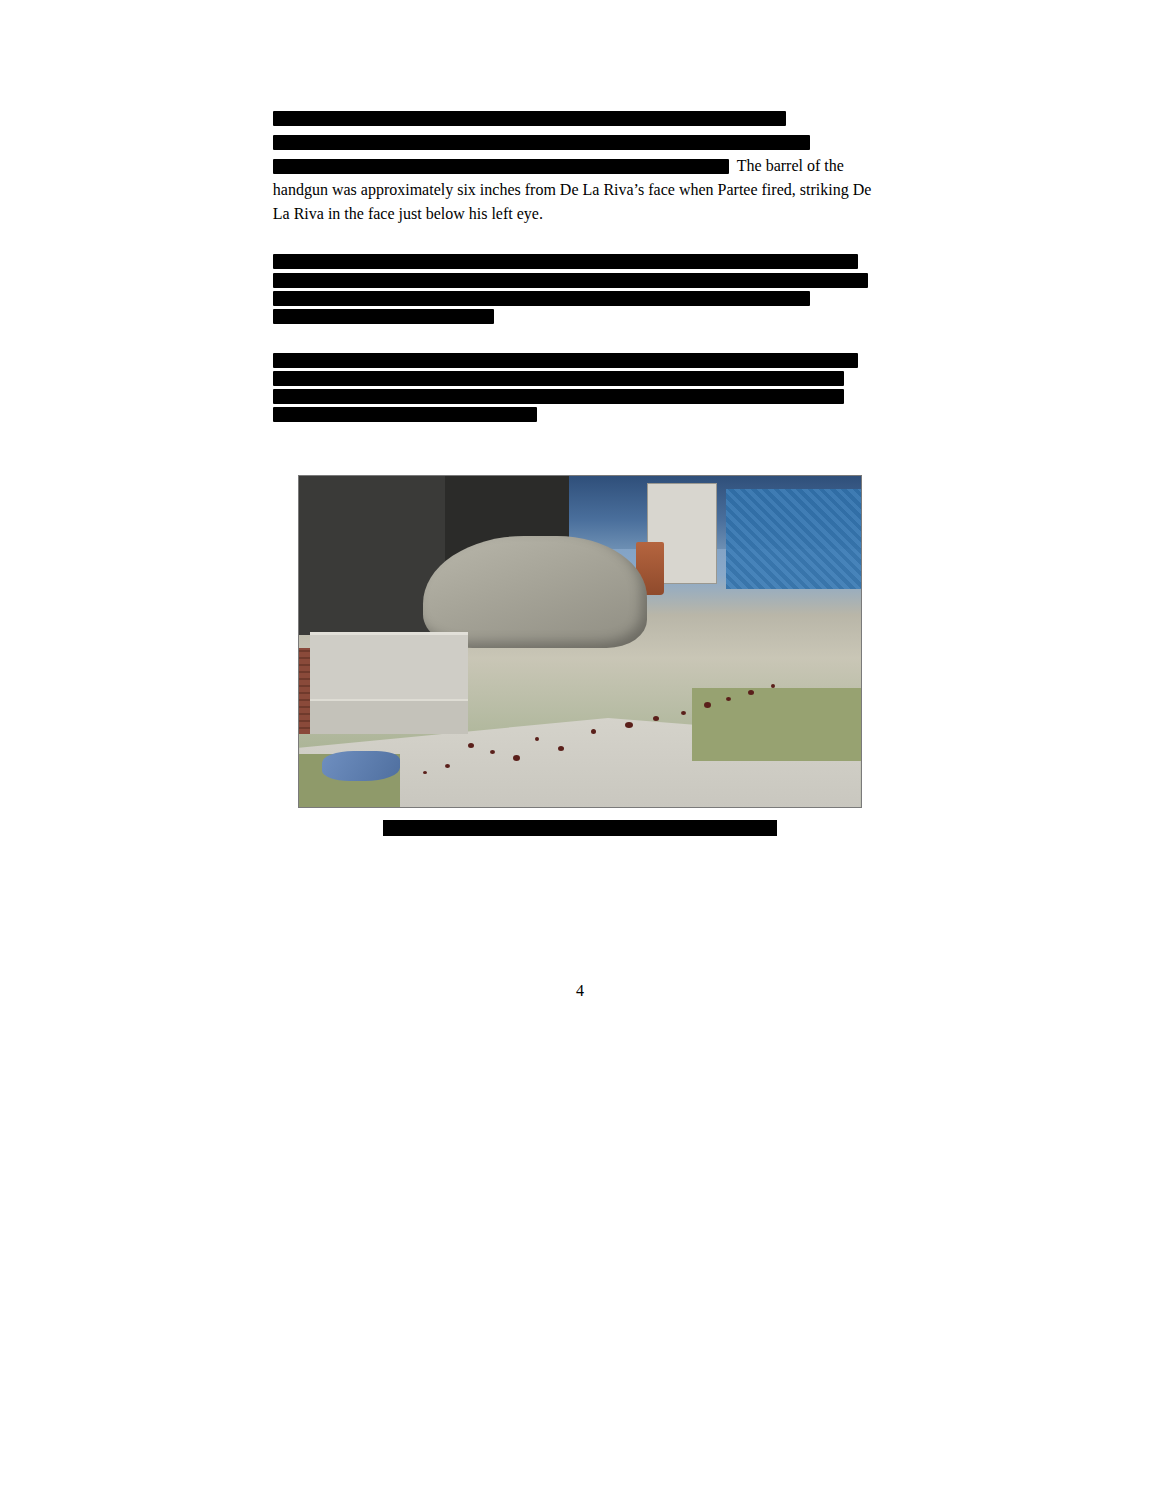The barrel of the handgun was approximately six inches from De La Riva’s face when Partee fired, striking De La Riva in the face just below his left eye.
4